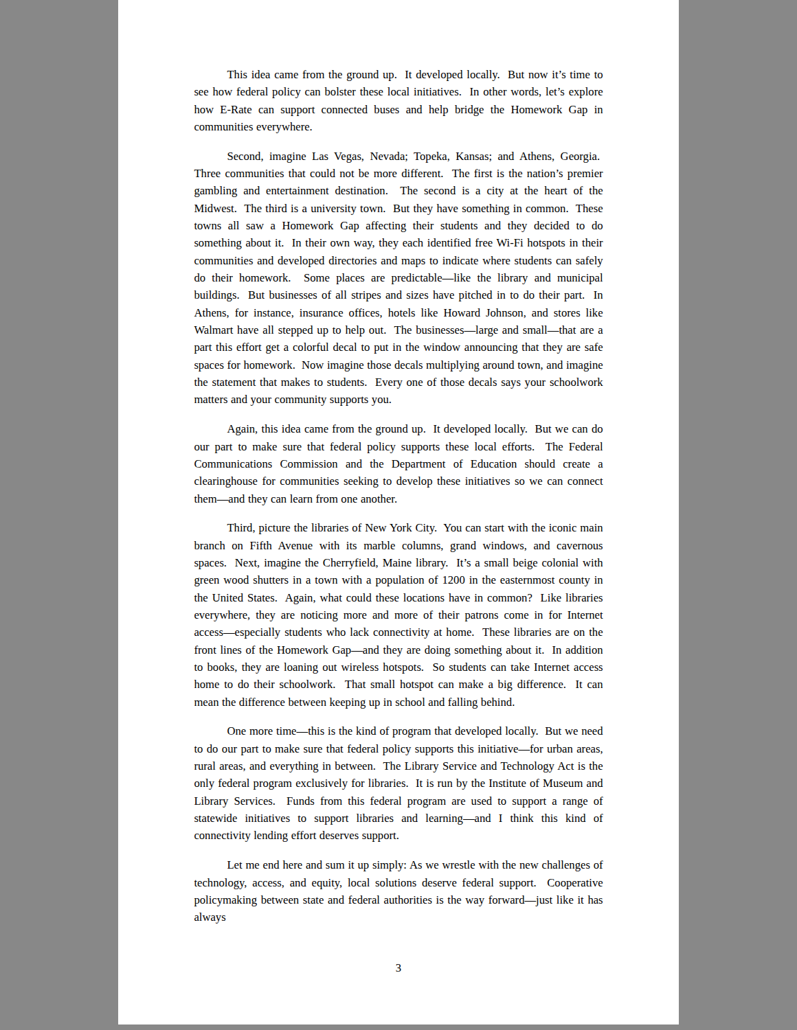This idea came from the ground up. It developed locally. But now it’s time to see how federal policy can bolster these local initiatives. In other words, let’s explore how E-Rate can support connected buses and help bridge the Homework Gap in communities everywhere.
Second, imagine Las Vegas, Nevada; Topeka, Kansas; and Athens, Georgia. Three communities that could not be more different. The first is the nation’s premier gambling and entertainment destination. The second is a city at the heart of the Midwest. The third is a university town. But they have something in common. These towns all saw a Homework Gap affecting their students and they decided to do something about it. In their own way, they each identified free Wi-Fi hotspots in their communities and developed directories and maps to indicate where students can safely do their homework. Some places are predictable—like the library and municipal buildings. But businesses of all stripes and sizes have pitched in to do their part. In Athens, for instance, insurance offices, hotels like Howard Johnson, and stores like Walmart have all stepped up to help out. The businesses—large and small—that are a part this effort get a colorful decal to put in the window announcing that they are safe spaces for homework. Now imagine those decals multiplying around town, and imagine the statement that makes to students. Every one of those decals says your schoolwork matters and your community supports you.
Again, this idea came from the ground up. It developed locally. But we can do our part to make sure that federal policy supports these local efforts. The Federal Communications Commission and the Department of Education should create a clearinghouse for communities seeking to develop these initiatives so we can connect them—and they can learn from one another.
Third, picture the libraries of New York City. You can start with the iconic main branch on Fifth Avenue with its marble columns, grand windows, and cavernous spaces. Next, imagine the Cherryfield, Maine library. It’s a small beige colonial with green wood shutters in a town with a population of 1200 in the easternmost county in the United States. Again, what could these locations have in common? Like libraries everywhere, they are noticing more and more of their patrons come in for Internet access—especially students who lack connectivity at home. These libraries are on the front lines of the Homework Gap—and they are doing something about it. In addition to books, they are loaning out wireless hotspots. So students can take Internet access home to do their schoolwork. That small hotspot can make a big difference. It can mean the difference between keeping up in school and falling behind.
One more time—this is the kind of program that developed locally. But we need to do our part to make sure that federal policy supports this initiative—for urban areas, rural areas, and everything in between. The Library Service and Technology Act is the only federal program exclusively for libraries. It is run by the Institute of Museum and Library Services. Funds from this federal program are used to support a range of statewide initiatives to support libraries and learning—and I think this kind of connectivity lending effort deserves support.
Let me end here and sum it up simply: As we wrestle with the new challenges of technology, access, and equity, local solutions deserve federal support. Cooperative policymaking between state and federal authorities is the way forward—just like it has always
3